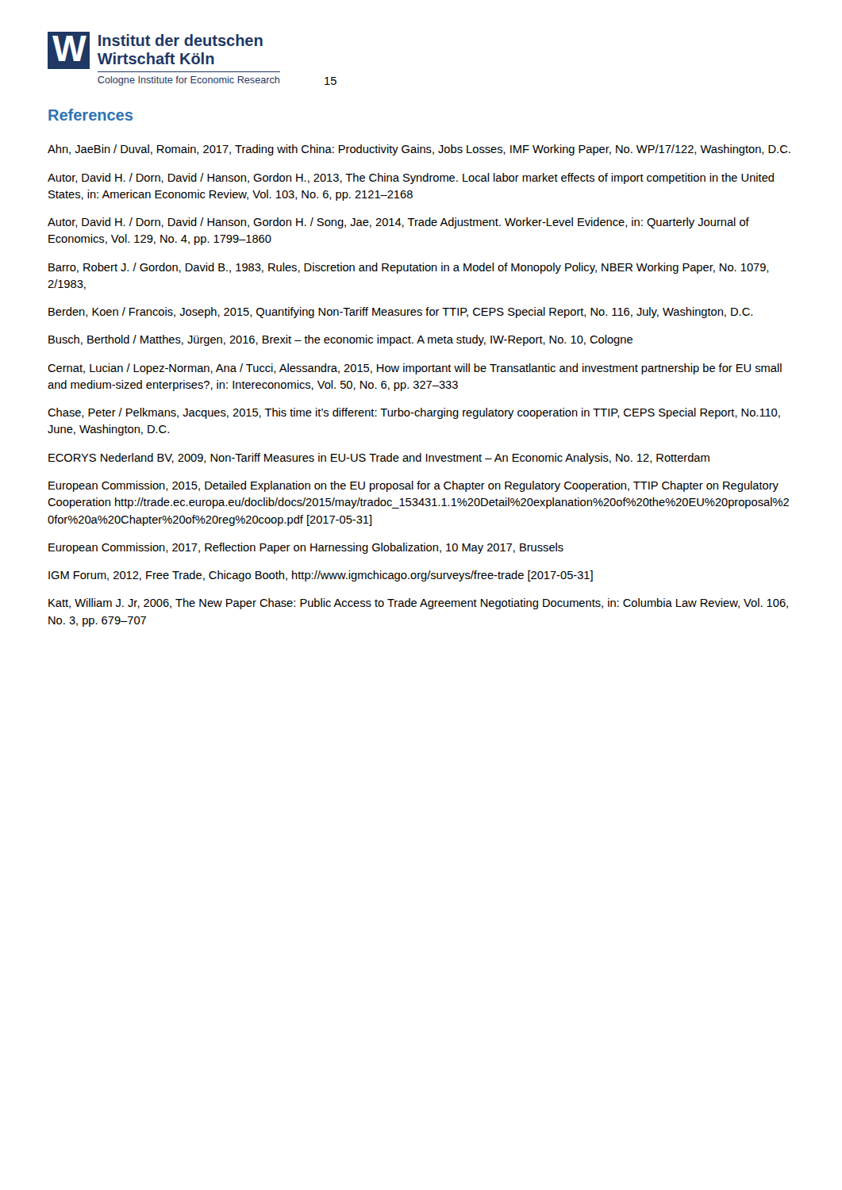W
Institut der deutschen
Wirtschaft Köln
Cologne Institute for Economic Research
15
References
Ahn, JaeBin / Duval, Romain, 2017, Trading with China: Productivity Gains, Jobs Losses, IMF Working Paper, No. WP/17/122, Washington, D.C.
Autor, David H. / Dorn, David / Hanson, Gordon H., 2013, The China Syndrome. Local labor market effects of import competition in the United States, in: American Economic Review, Vol. 103, No. 6, pp. 2121–2168
Autor, David H. / Dorn, David / Hanson, Gordon H. / Song, Jae, 2014, Trade Adjustment. Worker-Level Evidence, in: Quarterly Journal of Economics, Vol. 129, No. 4, pp. 1799–1860
Barro, Robert J. / Gordon, David B., 1983, Rules, Discretion and Reputation in a Model of Monopoly Policy, NBER Working Paper, No. 1079, 2/1983,
Berden, Koen / Francois, Joseph, 2015, Quantifying Non-Tariff Measures for TTIP, CEPS Special Report, No. 116, July, Washington, D.C.
Busch, Berthold / Matthes, Jürgen, 2016, Brexit – the economic impact. A meta study, IW-Report, No. 10, Cologne
Cernat, Lucian / Lopez-Norman, Ana / Tucci, Alessandra, 2015, How important will be Transatlantic and investment partnership be for EU small and medium-sized enterprises?, in: Intereconomics, Vol. 50, No. 6, pp. 327–333
Chase, Peter / Pelkmans, Jacques, 2015, This time it’s different: Turbo-charging regulatory cooperation in TTIP, CEPS Special Report, No.110, June, Washington, D.C.
ECORYS Nederland BV, 2009, Non-Tariff Measures in EU-US Trade and Investment – An Economic Analysis, No. 12, Rotterdam
European Commission, 2015, Detailed Explanation on the EU proposal for a Chapter on Regulatory Cooperation, TTIP Chapter on Regulatory Cooperation http://trade.ec.europa.eu/doclib/docs/2015/may/tradoc_153431.1.1%20Detail%20explanation%20of%20the%20EU%20proposal%20for%20a%20Chapter%20of%20reg%20coop.pdf [2017-05-31]
European Commission, 2017, Reflection Paper on Harnessing Globalization, 10 May 2017, Brussels
IGM Forum, 2012, Free Trade, Chicago Booth, http://www.igmchicago.org/surveys/free-trade [2017-05-31]
Katt, William J. Jr, 2006, The New Paper Chase: Public Access to Trade Agreement Negotiating Documents, in: Columbia Law Review, Vol. 106, No. 3, pp. 679–707